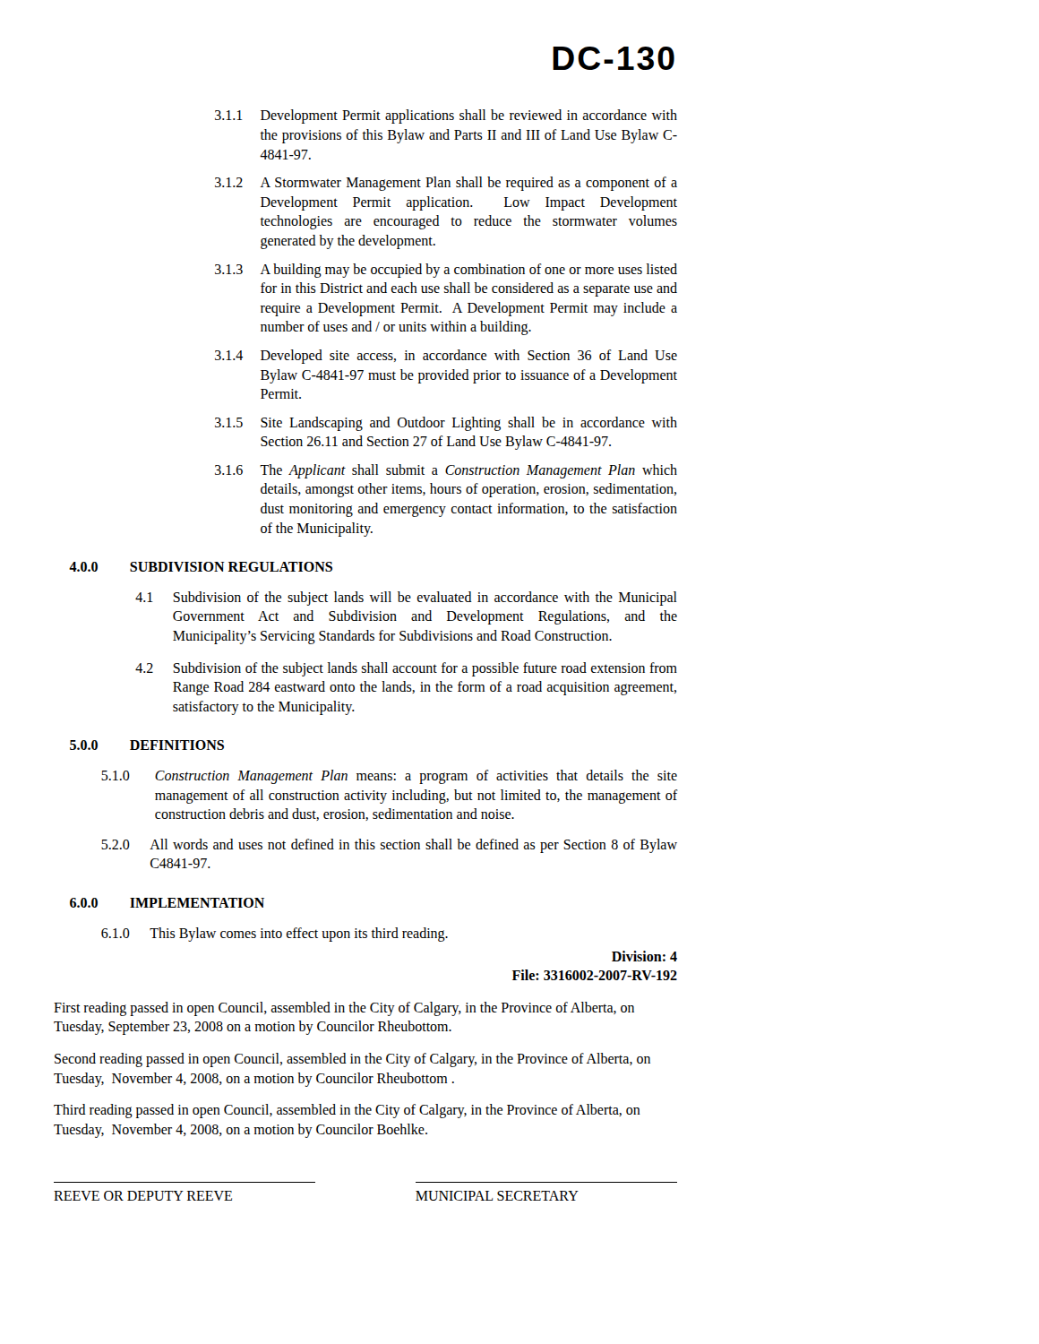DC-130
3.1.1
Development Permit applications shall be reviewed in accordance with the provisions of this Bylaw and Parts II and III of Land Use Bylaw C-4841-97.
3.1.2
A Stormwater Management Plan shall be required as a component of a Development Permit application. Low Impact Development technologies are encouraged to reduce the stormwater volumes generated by the development.
3.1.3
A building may be occupied by a combination of one or more uses listed for in this District and each use shall be considered as a separate use and require a Development Permit. A Development Permit may include a number of uses and / or units within a building.
3.1.4
Developed site access, in accordance with Section 36 of Land Use Bylaw C-4841-97 must be provided prior to issuance of a Development Permit.
3.1.5
Site Landscaping and Outdoor Lighting shall be in accordance with Section 26.11 and Section 27 of Land Use Bylaw C-4841-97.
3.1.6
The Applicant shall submit a Construction Management Plan which details, amongst other items, hours of operation, erosion, sedimentation, dust monitoring and emergency contact information, to the satisfaction of the Municipality.
4.0.0
SUBDIVISION REGULATIONS
4.1
Subdivision of the subject lands will be evaluated in accordance with the Municipal Government Act and Subdivision and Development Regulations, and the Municipality’s Servicing Standards for Subdivisions and Road Construction.
4.2
Subdivision of the subject lands shall account for a possible future road extension from Range Road 284 eastward onto the lands, in the form of a road acquisition agreement, satisfactory to the Municipality.
5.0.0
DEFINITIONS
5.1.0
Construction Management Plan means: a program of activities that details the site management of all construction activity including, but not limited to, the management of construction debris and dust, erosion, sedimentation and noise.
5.2.0
All words and uses not defined in this section shall be defined as per Section 8 of Bylaw C4841-97.
6.0.0
IMPLEMENTATION
6.1.0
This Bylaw comes into effect upon its third reading.
Division: 4
File: 3316002-2007-RV-192
First reading passed in open Council, assembled in the City of Calgary, in the Province of Alberta, on Tuesday, September 23, 2008 on a motion by Councilor Rheubottom.
Second reading passed in open Council, assembled in the City of Calgary, in the Province of Alberta, on Tuesday, November 4, 2008, on a motion by Councilor Rheubottom .
Third reading passed in open Council, assembled in the City of Calgary, in the Province of Alberta, on Tuesday, November 4, 2008, on a motion by Councilor Boehlke.
REEVE OR DEPUTY REEVE
MUNICIPAL SECRETARY